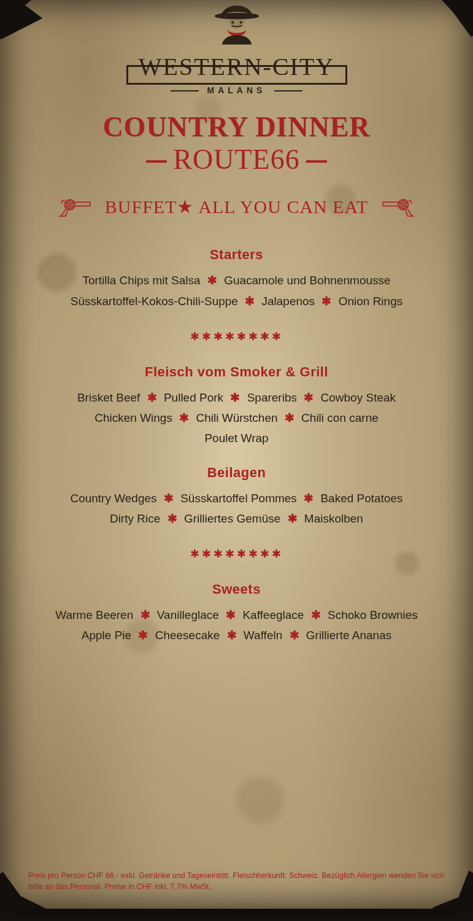WESTERN-CITY
MALANS
COUNTRY DINNER
ROUTE66
BUFFET★ ALL YOU CAN EAT
Starters
Tortilla Chips mit Salsa ✱ Guacamole und Bohnenmousse
Süsskartoffel-Kokos-Chili-Suppe ✱ Jalapenos ✱ Onion Rings
✱✱✱✱✱✱✱✱
Fleisch vom Smoker & Grill
Brisket Beef ✱ Pulled Pork ✱ Spareribs ✱ Cowboy Steak
Chicken Wings ✱ Chili Würstchen ✱ Chili con carne
Poulet Wrap
Beilagen
Country Wedges ✱ Süsskartoffel Pommes ✱ Baked Potatoes
Dirty Rice ✱ Grilliertes Gemüse ✱ Maiskolben
✱✱✱✱✱✱✱✱
Sweets
Warme Beeren ✱ Vanilleglace ✱ Kaffeeglace ✱ Schoko Brownies
Apple Pie ✱ Cheesecake ✱ Waffeln ✱ Grillierte Ananas
Preis pro Person CHF 66.- exkl. Getränke und Tageseintritt. Fleischherkunft: Schweiz. Bezüglich Allergien wenden Sie sich bitte an das Personal. Preise in CHF inkl. 7.7% MwSt.